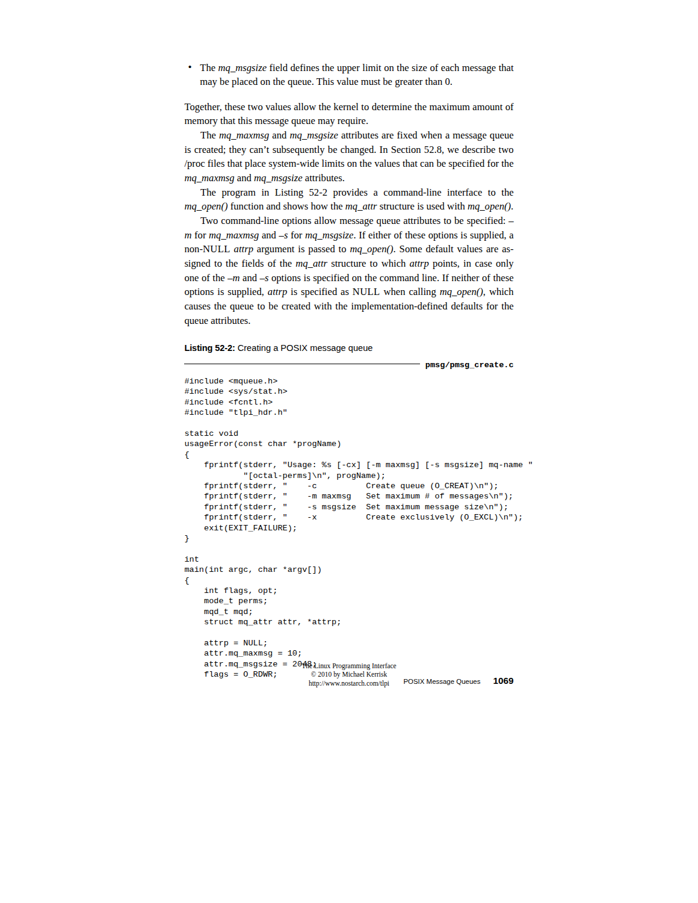The mq_msgsize field defines the upper limit on the size of each message that may be placed on the queue. This value must be greater than 0.
Together, these two values allow the kernel to determine the maximum amount of memory that this message queue may require.
The mq_maxmsg and mq_msgsize attributes are fixed when a message queue is created; they can’t subsequently be changed. In Section 52.8, we describe two /proc files that place system-wide limits on the values that can be specified for the mq_maxmsg and mq_msgsize attributes.
The program in Listing 52-2 provides a command-line interface to the mq_open() function and shows how the mq_attr structure is used with mq_open().
Two command-line options allow message queue attributes to be specified: –m for mq_maxmsg and –s for mq_msgsize. If either of these options is supplied, a non-NULL attrp argument is passed to mq_open(). Some default values are assigned to the fields of the mq_attr structure to which attrp points, in case only one of the –m and –s options is specified on the command line. If neither of these options is supplied, attrp is specified as NULL when calling mq_open(), which causes the queue to be created with the implementation-defined defaults for the queue attributes.
Listing 52-2: Creating a POSIX message queue
pmsg/pmsg_create.c
#include <mqueue.h>
#include <sys/stat.h>
#include <fcntl.h>
#include "tlpi_hdr.h"

static void
usageError(const char *progName)
{
    fprintf(stderr, "Usage: %s [-cx] [-m maxmsg] [-s msgsize] mq-name "
            "[octal-perms]\n", progName);
    fprintf(stderr, "    -c          Create queue (O_CREAT)\n");
    fprintf(stderr, "    -m maxmsg   Set maximum # of messages\n");
    fprintf(stderr, "    -s msgsize  Set maximum message size\n");
    fprintf(stderr, "    -x          Create exclusively (O_EXCL)\n");
    exit(EXIT_FAILURE);
}

int
main(int argc, char *argv[])
{
    int flags, opt;
    mode_t perms;
    mqd_t mqd;
    struct mq_attr attr, *attrp;

    attrp = NULL;
    attr.mq_maxmsg = 10;
    attr.mq_msgsize = 2048;
    flags = O_RDWR;
The Linux Programming Interface
© 2010 by Michael Kerrisk
http://www.nostarch.com/tlpi
POSIX Message Queues 1069